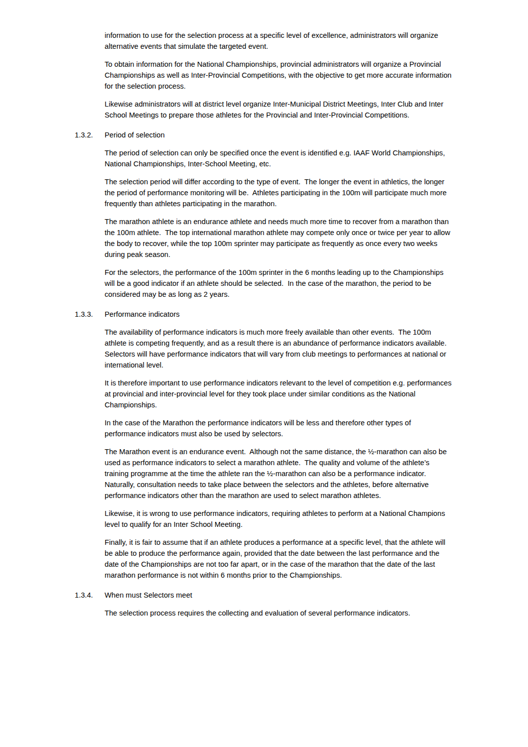information to use for the selection process at a specific level of excellence, administrators will organize alternative events that simulate the targeted event.
To obtain information for the National Championships, provincial administrators will organize a Provincial Championships as well as Inter-Provincial Competitions, with the objective to get more accurate information for the selection process.
Likewise administrators will at district level organize Inter-Municipal District Meetings, Inter Club and Inter School Meetings to prepare those athletes for the Provincial and Inter-Provincial Competitions.
1.3.2.
Period of selection
The period of selection can only be specified once the event is identified e.g. IAAF World Championships, National Championships, Inter-School Meeting, etc.
The selection period will differ according to the type of event. The longer the event in athletics, the longer the period of performance monitoring will be. Athletes participating in the 100m will participate much more frequently than athletes participating in the marathon.
The marathon athlete is an endurance athlete and needs much more time to recover from a marathon than the 100m athlete. The top international marathon athlete may compete only once or twice per year to allow the body to recover, while the top 100m sprinter may participate as frequently as once every two weeks during peak season.
For the selectors, the performance of the 100m sprinter in the 6 months leading up to the Championships will be a good indicator if an athlete should be selected. In the case of the marathon, the period to be considered may be as long as 2 years.
1.3.3.
Performance indicators
The availability of performance indicators is much more freely available than other events. The 100m athlete is competing frequently, and as a result there is an abundance of performance indicators available. Selectors will have performance indicators that will vary from club meetings to performances at national or international level.
It is therefore important to use performance indicators relevant to the level of competition e.g. performances at provincial and inter-provincial level for they took place under similar conditions as the National Championships.
In the case of the Marathon the performance indicators will be less and therefore other types of performance indicators must also be used by selectors.
The Marathon event is an endurance event. Although not the same distance, the ½-marathon can also be used as performance indicators to select a marathon athlete. The quality and volume of the athlete’s training programme at the time the athlete ran the ½-marathon can also be a performance indicator. Naturally, consultation needs to take place between the selectors and the athletes, before alternative performance indicators other than the marathon are used to select marathon athletes.
Likewise, it is wrong to use performance indicators, requiring athletes to perform at a National Champions level to qualify for an Inter School Meeting.
Finally, it is fair to assume that if an athlete produces a performance at a specific level, that the athlete will be able to produce the performance again, provided that the date between the last performance and the date of the Championships are not too far apart, or in the case of the marathon that the date of the last marathon performance is not within 6 months prior to the Championships.
1.3.4.
When must Selectors meet
The selection process requires the collecting and evaluation of several performance indicators.